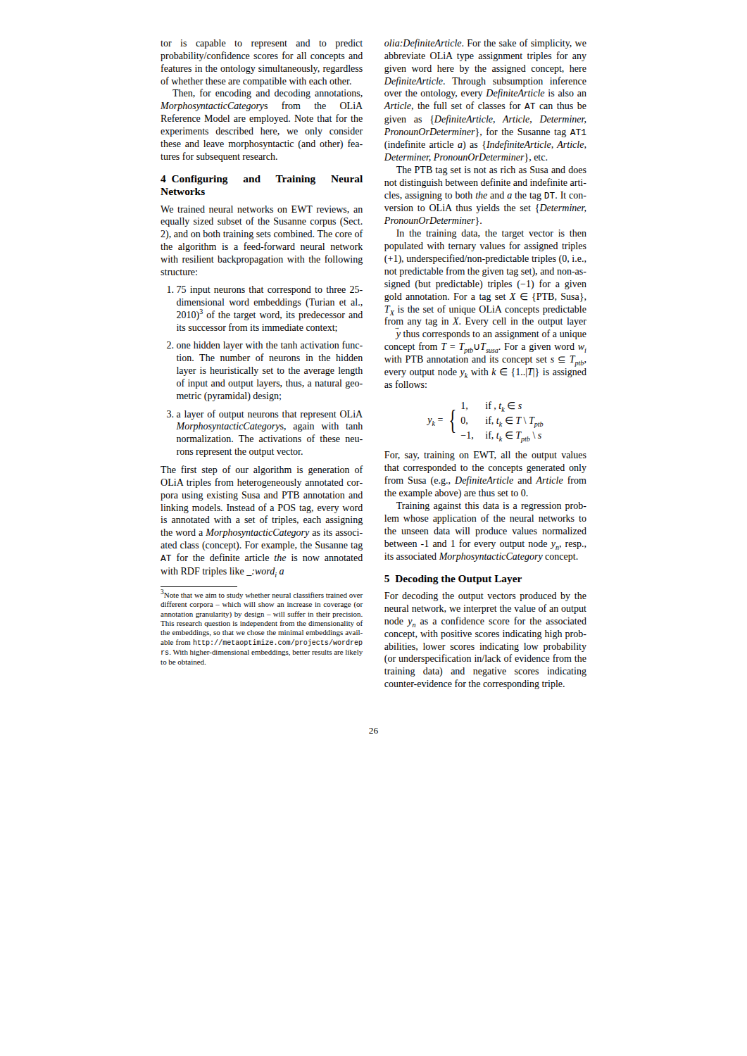tor is capable to represent and to predict probability/confidence scores for all concepts and features in the ontology simultaneously, regardless of whether these are compatible with each other.
Then, for encoding and decoding annotations, MorphosyntacticCategorys from the OLiA Reference Model are employed. Note that for the experiments described here, we only consider these and leave morphosyntactic (and other) features for subsequent research.
4 Configuring and Training Neural Networks
We trained neural networks on EWT reviews, an equally sized subset of the Susanne corpus (Sect. 2), and on both training sets combined. The core of the algorithm is a feed-forward neural network with resilient backpropagation with the following structure:
75 input neurons that correspond to three 25-dimensional word embeddings (Turian et al., 2010)3 of the target word, its predecessor and its successor from its immediate context;
one hidden layer with the tanh activation function. The number of neurons in the hidden layer is heuristically set to the average length of input and output layers, thus, a natural geometric (pyramidal) design;
a layer of output neurons that represent OLiA MorphosyntacticCategorys, again with tanh normalization. The activations of these neurons represent the output vector.
The first step of our algorithm is generation of OLiA triples from heterogeneously annotated corpora using existing Susa and PTB annotation and linking models. Instead of a POS tag, every word is annotated with a set of triples, each assigning the word a MorphosyntacticCategory as its associated class (concept). For example, the Susanne tag AT for the definite article the is now annotated with RDF triples like _:wordi a
3Note that we aim to study whether neural classifiers trained over different corpora – which will show an increase in coverage (or annotation granularity) by design – will suffer in their precision. This research question is independent from the dimensionality of the embeddings, so that we chose the minimal embeddings available from http://metaoptimize.com/projects/wordreprs. With higher-dimensional embeddings, better results are likely to be obtained.
olia:DefiniteArticle. For the sake of simplicity, we abbreviate OLiA type assignment triples for any given word here by the assigned concept, here DefiniteArticle. Through subsumption inference over the ontology, every DefiniteArticle is also an Article, the full set of classes for AT can thus be given as {DefiniteArticle, Article, Determiner, PronounOrDeterminer}, for the Susanne tag AT1 (indefinite article a) as {IndefiniteArticle, Article, Determiner, PronounOrDeterminer}, etc.
The PTB tag set is not as rich as Susa and does not distinguish between definite and indefinite articles, assigning to both the and a the tag DT. It conversion to OLiA thus yields the set {Determiner, PronounOrDeterminer}.
In the training data, the target vector is then populated with ternary values for assigned triples (+1), underspecified/non-predictable triples (0, i.e., not predictable from the given tag set), and non-assigned (but predictable) triples (−1) for a given gold annotation. For a tag set X ∈ {PTB, Susa}, TX is the set of unique OLiA concepts predictable from any tag in X. Every cell in the output layer y thus corresponds to an assignment of a unique concept from T = Tptb∪Tsusa. For a given word wi with PTB annotation and its concept set s ⊆ Tptb, every output node yk with k ∈ {1..|T|} is assigned as follows:
yk ={1, if , tk ∈ s 0, if, tk ∈ T \ Tptb−1, if, tk ∈ Tptb \ s
For, say, training on EWT, all the output values that corresponded to the concepts generated only from Susa (e.g., DefiniteArticle and Article from the example above) are thus set to 0.
Training against this data is a regression problem whose application of the neural networks to the unseen data will produce values normalized between -1 and 1 for every output node yn, resp., its associated MorphosyntacticCategory concept.
5 Decoding the Output Layer
For decoding the output vectors produced by the neural network, we interpret the value of an output node yn as a confidence score for the associated concept, with positive scores indicating high probabilities, lower scores indicating low probability (or underspecification in/lack of evidence from the training data) and negative scores indicating counter-evidence for the corresponding triple.
26